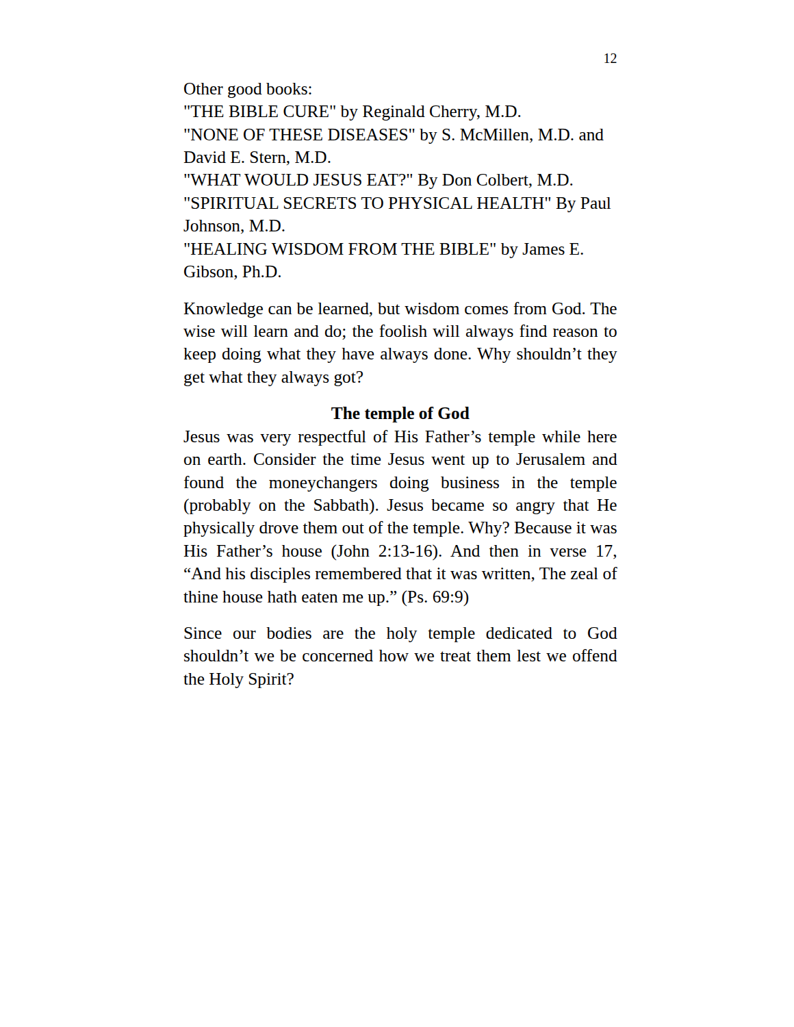12
Other good books:
"THE BIBLE CURE" by Reginald Cherry, M.D.
"NONE OF THESE DISEASES" by S. McMillen, M.D. and David E. Stern, M.D.
"WHAT WOULD JESUS EAT?" By Don Colbert, M.D.
"SPIRITUAL SECRETS TO PHYSICAL HEALTH" By Paul Johnson, M.D.
"HEALING WISDOM FROM THE BIBLE" by James E. Gibson, Ph.D.
Knowledge can be learned, but wisdom comes from God. The wise will learn and do; the foolish will always find reason to keep doing what they have always done. Why shouldn’t they get what they always got?
The temple of God
Jesus was very respectful of His Father’s temple while here on earth. Consider the time Jesus went up to Jerusalem and found the moneychangers doing business in the temple (probably on the Sabbath). Jesus became so angry that He physically drove them out of the temple. Why? Because it was His Father’s house (John 2:13-16). And then in verse 17, “And his disciples remembered that it was written, The zeal of thine house hath eaten me up.” (Ps. 69:9)
Since our bodies are the holy temple dedicated to God shouldn’t we be concerned how we treat them lest we offend the Holy Spirit?